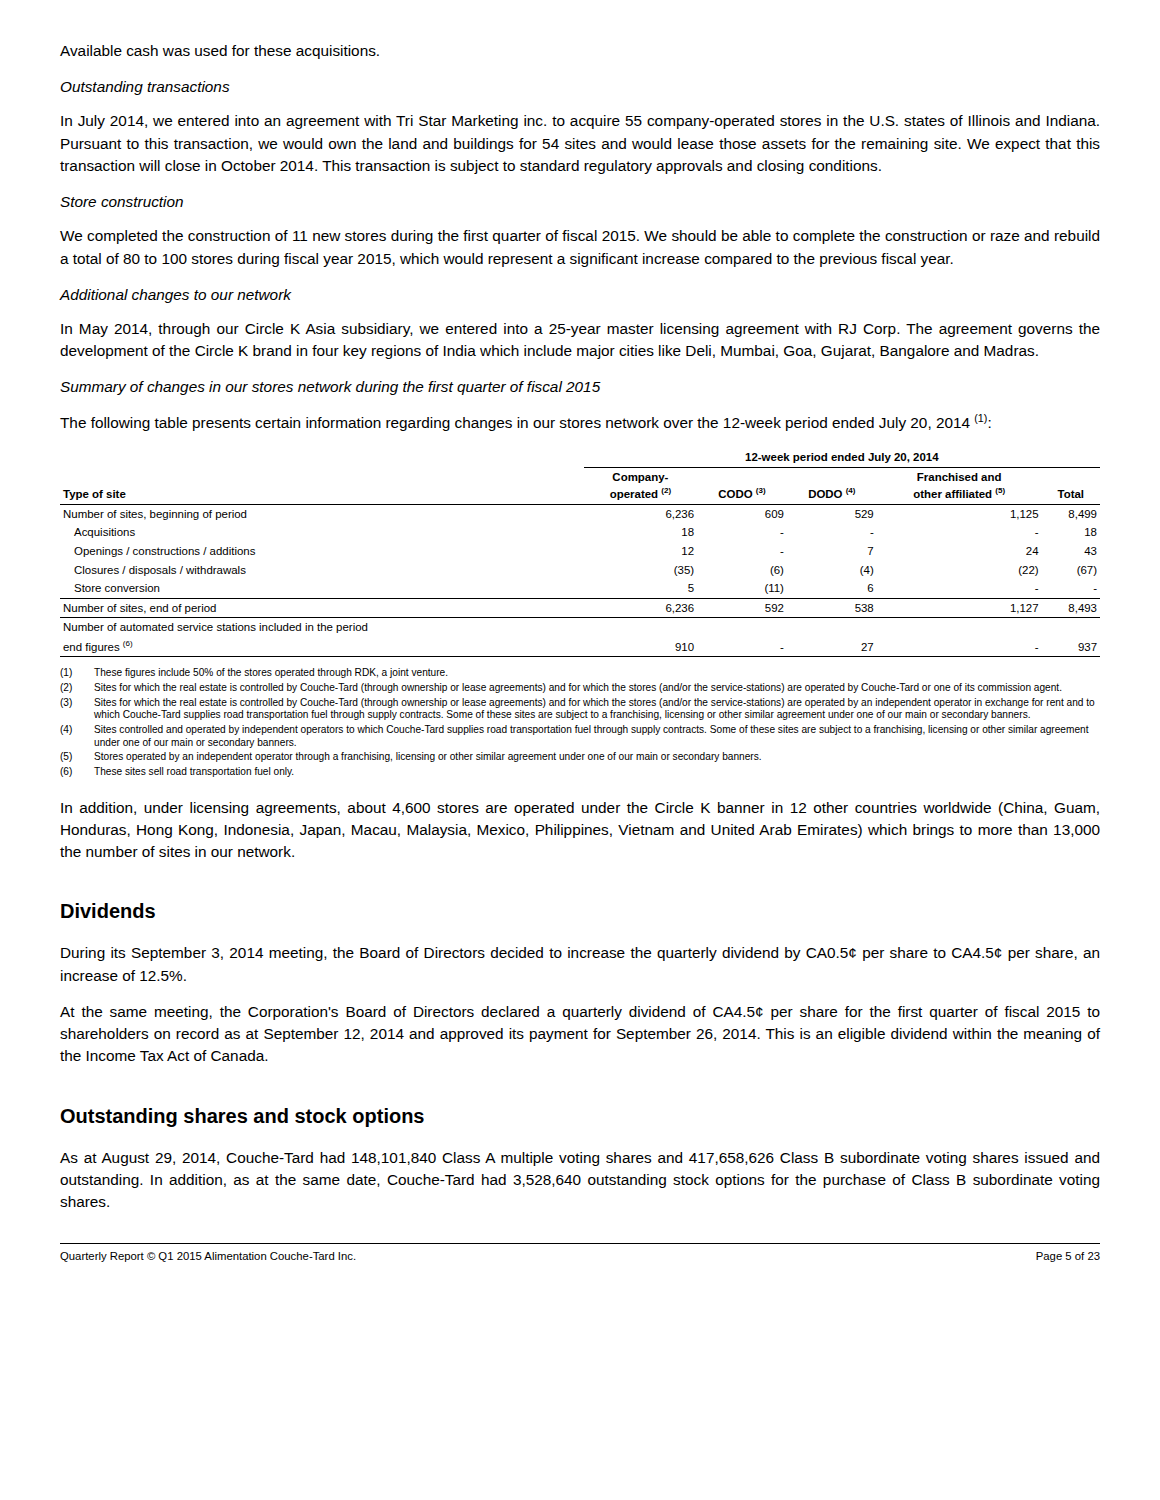Available cash was used for these acquisitions.
Outstanding transactions
In July 2014, we entered into an agreement with Tri Star Marketing inc. to acquire 55 company-operated stores in the U.S. states of Illinois and Indiana. Pursuant to this transaction, we would own the land and buildings for 54 sites and would lease those assets for the remaining site. We expect that this transaction will close in October 2014. This transaction is subject to standard regulatory approvals and closing conditions.
Store construction
We completed the construction of 11 new stores during the first quarter of fiscal 2015. We should be able to complete the construction or raze and rebuild a total of 80 to 100 stores during fiscal year 2015, which would represent a significant increase compared to the previous fiscal year.
Additional changes to our network
In May 2014, through our Circle K Asia subsidiary, we entered into a 25-year master licensing agreement with RJ Corp. The agreement governs the development of the Circle K brand in four key regions of India which include major cities like Deli, Mumbai, Goa, Gujarat, Bangalore and Madras.
Summary of changes in our stores network during the first quarter of fiscal 2015
The following table presents certain information regarding changes in our stores network over the 12-week period ended July 20, 2014 (1):
| | 12-week period ended July 20, 2014 |
| Type of site | Company- operated (2) | CODO (3) | DODO (4) | Franchised and other affiliated (5) | Total |
| Number of sites, beginning of period | 6,236 | 609 | 529 | 1,125 | 8,499 |
| Acquisitions | 18 | - | - | - | 18 |
| Openings / constructions / additions | 12 | - | 7 | 24 | 43 |
| Closures / disposals / withdrawals | (35) | (6) | (4) | (22) | (67) |
| Store conversion | 5 | (11) | 6 | - | - |
| Number of sites, end of period | 6,236 | 592 | 538 | 1,127 | 8,493 |
| Number of automated service stations included in the period | | | | | |
| end figures (6) | 910 | - | 27 | - | 937 |
| (1) | These figures include 50% of the stores operated through RDK, a joint venture. |
| (2) | Sites for which the real estate is controlled by Couche-Tard (through ownership or lease agreements) and for which the stores (and/or the service-stations) are operated by Couche-Tard or one of its commission agent. |
| (3) | Sites for which the real estate is controlled by Couche-Tard (through ownership or lease agreements) and for which the stores (and/or the service-stations) are operated by an independent operator in exchange for rent and to which Couche-Tard supplies road transportation fuel through supply contracts. Some of these sites are subject to a franchising, licensing or other similar agreement under one of our main or secondary banners. |
| (4) | Sites controlled and operated by independent operators to which Couche-Tard supplies road transportation fuel through supply contracts. Some of these sites are subject to a franchising, licensing or other similar agreement under one of our main or secondary banners. |
| (5) | Stores operated by an independent operator through a franchising, licensing or other similar agreement under one of our main or secondary banners. |
| (6) | These sites sell road transportation fuel only. |
In addition, under licensing agreements, about 4,600 stores are operated under the Circle K banner in 12 other countries worldwide (China, Guam, Honduras, Hong Kong, Indonesia, Japan, Macau, Malaysia, Mexico, Philippines, Vietnam and United Arab Emirates) which brings to more than 13,000 the number of sites in our network.
Dividends
During its September 3, 2014 meeting, the Board of Directors decided to increase the quarterly dividend by CA0.5¢ per share to CA4.5¢ per share, an increase of 12.5%.
At the same meeting, the Corporation's Board of Directors declared a quarterly dividend of CA4.5¢ per share for the first quarter of fiscal 2015 to shareholders on record as at September 12, 2014 and approved its payment for September 26, 2014. This is an eligible dividend within the meaning of the Income Tax Act of Canada.
Outstanding shares and stock options
As at August 29, 2014, Couche-Tard had 148,101,840 Class A multiple voting shares and 417,658,626 Class B subordinate voting shares issued and outstanding. In addition, as at the same date, Couche-Tard had 3,528,640 outstanding stock options for the purchase of Class B subordinate voting shares.
Quarterly Report © Q1 2015 Alimentation Couche-Tard Inc. Page 5 of 23